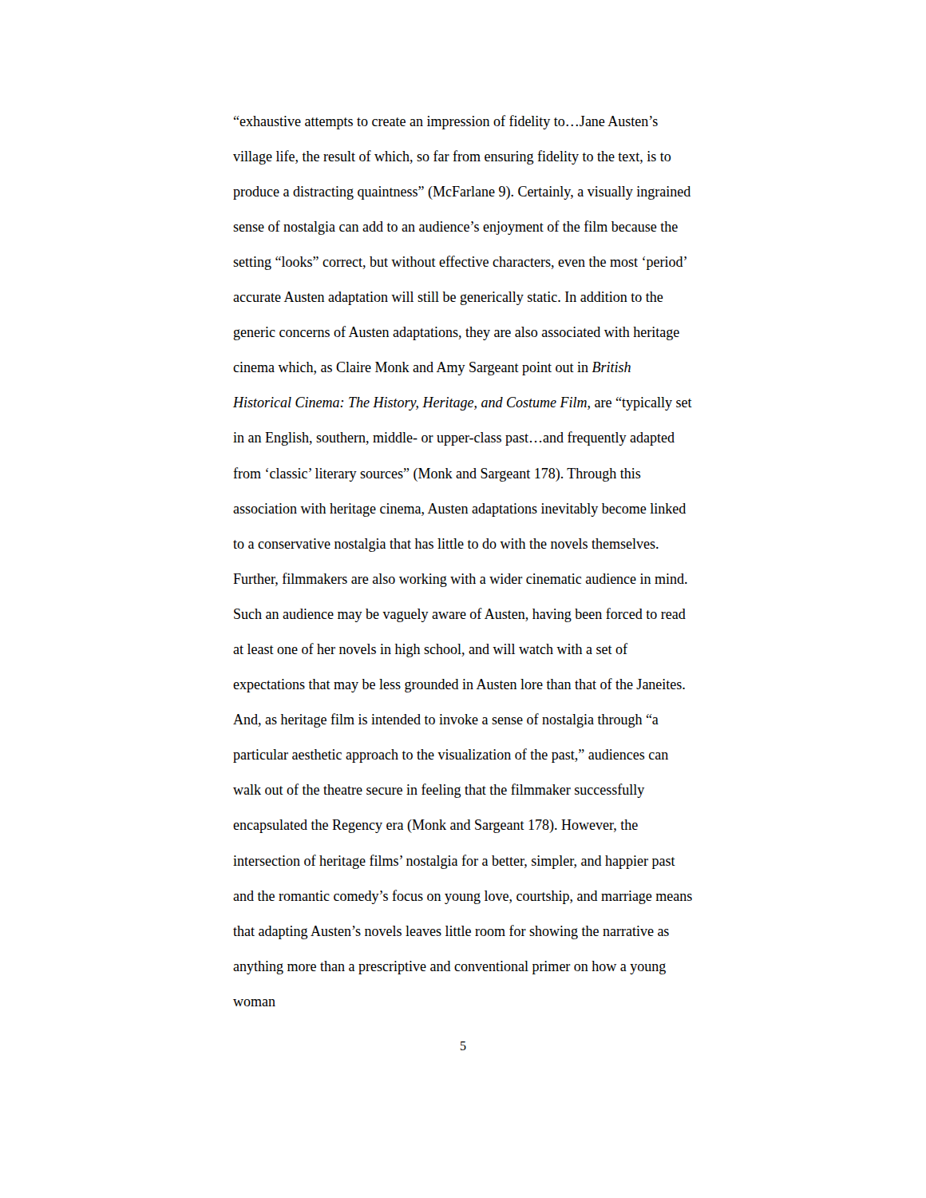“exhaustive attempts to create an impression of fidelity to…Jane Austen’s village life, the result of which, so far from ensuring fidelity to the text, is to produce a distracting quaintness” (McFarlane 9). Certainly, a visually ingrained sense of nostalgia can add to an audience’s enjoyment of the film because the setting “looks” correct, but without effective characters, even the most ‘period’ accurate Austen adaptation will still be generically static. In addition to the generic concerns of Austen adaptations, they are also associated with heritage cinema which, as Claire Monk and Amy Sargeant point out in British Historical Cinema: The History, Heritage, and Costume Film, are “typically set in an English, southern, middle- or upper-class past…and frequently adapted from ‘classic’ literary sources” (Monk and Sargeant 178). Through this association with heritage cinema, Austen adaptations inevitably become linked to a conservative nostalgia that has little to do with the novels themselves. Further, filmmakers are also working with a wider cinematic audience in mind. Such an audience may be vaguely aware of Austen, having been forced to read at least one of her novels in high school, and will watch with a set of expectations that may be less grounded in Austen lore than that of the Janeites. And, as heritage film is intended to invoke a sense of nostalgia through “a particular aesthetic approach to the visualization of the past,” audiences can walk out of the theatre secure in feeling that the filmmaker successfully encapsulated the Regency era (Monk and Sargeant 178). However, the intersection of heritage films’ nostalgia for a better, simpler, and happier past and the romantic comedy’s focus on young love, courtship, and marriage means that adapting Austen’s novels leaves little room for showing the narrative as anything more than a prescriptive and conventional primer on how a young woman
5